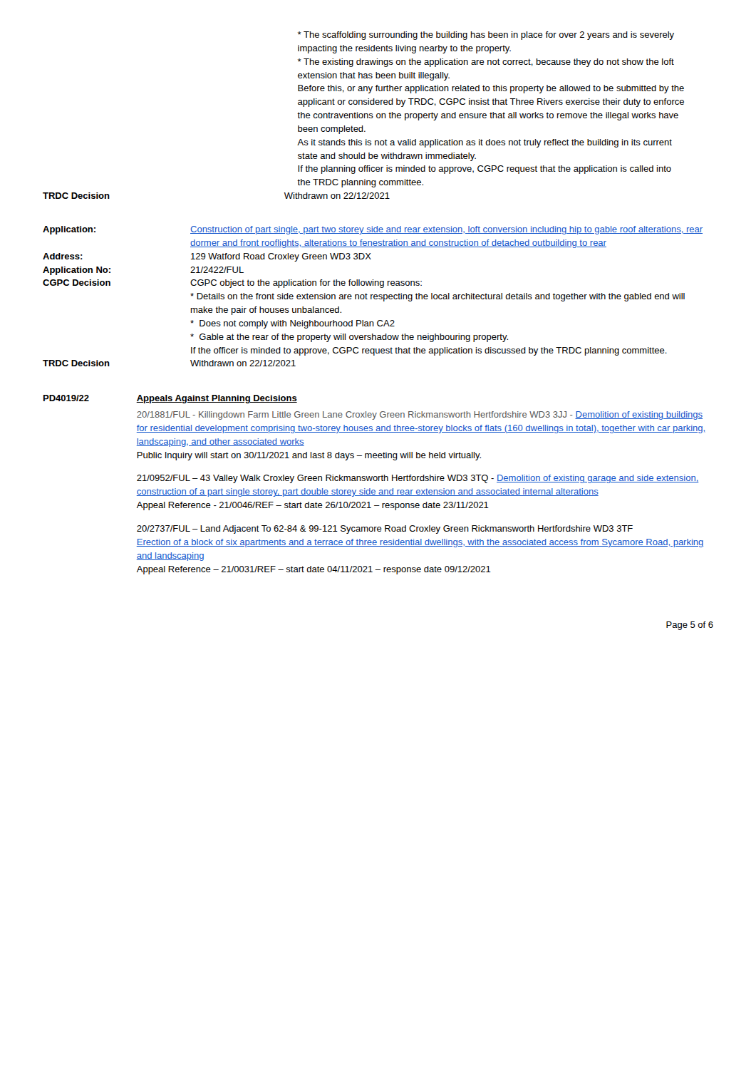* The scaffolding surrounding the building has been in place for over 2 years and is severely impacting the residents living nearby to the property.
* The existing drawings on the application are not correct, because they do not show the loft extension that has been built illegally.
Before this, or any further application related to this property be allowed to be submitted by the applicant or considered by TRDC, CGPC insist that Three Rivers exercise their duty to enforce the contraventions on the property and ensure that all works to remove the illegal works have been completed.
As it stands this is not a valid application as it does not truly reflect the building in its current state and should be withdrawn immediately.
If the planning officer is minded to approve, CGPC request that the application is called into the TRDC planning committee.
TRDC Decision
Withdrawn on 22/12/2021
| Application: | Construction of part single, part two storey side and rear extension, loft conversion including hip to gable roof alterations, rear dormer and front rooflights, alterations to fenestration and construction of detached outbuilding to rear |
| Address: | 129 Watford Road Croxley Green WD3 3DX |
| Application No: | 21/2422/FUL |
| CGPC Decision | CGPC object to the application for the following reasons: * Details on the front side extension are not respecting the local architectural details and together with the gabled end will make the pair of houses unbalanced. * Does not comply with Neighbourhood Plan CA2 * Gable at the rear of the property will overshadow the neighbouring property. If the officer is minded to approve, CGPC request that the application is discussed by the TRDC planning committee. |
| TRDC Decision | Withdrawn on 22/12/2021 |
PD4019/22
Appeals Against Planning Decisions
20/1881/FUL - Killingdown Farm Little Green Lane Croxley Green Rickmansworth Hertfordshire WD3 3JJ - Demolition of existing buildings for residential development comprising two-storey houses and three-storey blocks of flats (160 dwellings in total), together with car parking, landscaping, and other associated works
Public Inquiry will start on 30/11/2021 and last 8 days – meeting will be held virtually.
21/0952/FUL – 43 Valley Walk Croxley Green Rickmansworth Hertfordshire WD3 3TQ - Demolition of existing garage and side extension, construction of a part single storey, part double storey side and rear extension and associated internal alterations
Appeal Reference - 21/0046/REF – start date 26/10/2021 – response date 23/11/2021
20/2737/FUL – Land Adjacent To 62-84 & 99-121 Sycamore Road Croxley Green Rickmansworth Hertfordshire WD3 3TF
Erection of a block of six apartments and a terrace of three residential dwellings, with the associated access from Sycamore Road, parking and landscaping
Appeal Reference – 21/0031/REF – start date 04/11/2021 – response date 09/12/2021
Page 5 of 6